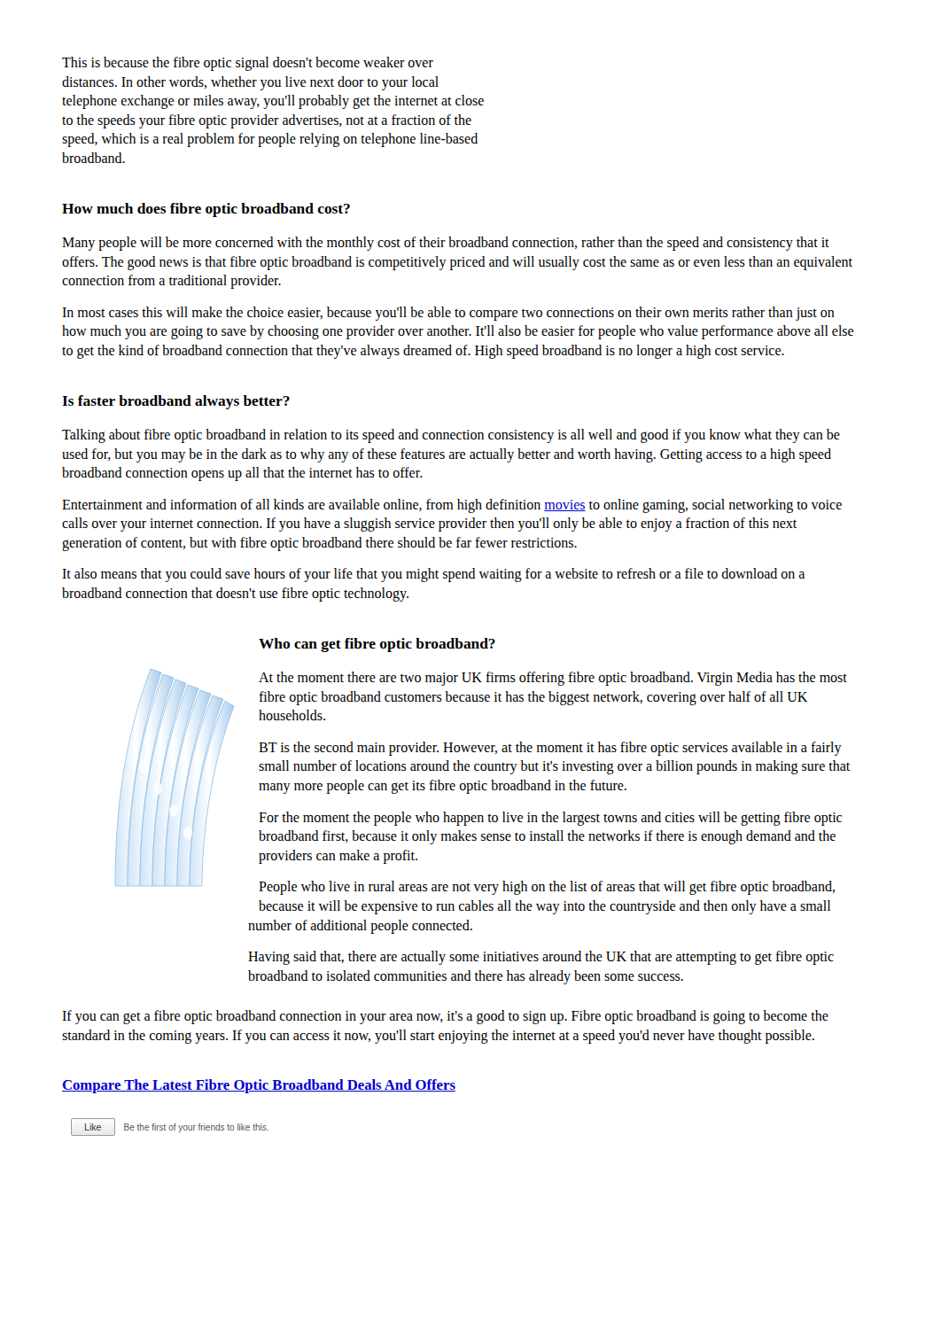This is because the fibre optic signal doesn't become weaker over distances. In other words, whether you live next door to your local telephone exchange or miles away, you'll probably get the internet at close to the speeds your fibre optic provider advertises, not at a fraction of the speed, which is a real problem for people relying on telephone line-based broadband.
How much does fibre optic broadband cost?
Many people will be more concerned with the monthly cost of their broadband connection, rather than the speed and consistency that it offers. The good news is that fibre optic broadband is competitively priced and will usually cost the same as or even less than an equivalent connection from a traditional provider.
In most cases this will make the choice easier, because you'll be able to compare two connections on their own merits rather than just on how much you are going to save by choosing one provider over another. It'll also be easier for people who value performance above all else to get the kind of broadband connection that they've always dreamed of. High speed broadband is no longer a high cost service.
Is faster broadband always better?
Talking about fibre optic broadband in relation to its speed and connection consistency is all well and good if you know what they can be used for, but you may be in the dark as to why any of these features are actually better and worth having. Getting access to a high speed broadband connection opens up all that the internet has to offer.
Entertainment and information of all kinds are available online, from high definition movies to online gaming, social networking to voice calls over your internet connection. If you have a sluggish service provider then you'll only be able to enjoy a fraction of this next generation of content, but with fibre optic broadband there should be far fewer restrictions.
It also means that you could save hours of your life that you might spend waiting for a website to refresh or a file to download on a broadband connection that doesn't use fibre optic technology.
Who can get fibre optic broadband?
At the moment there are two major UK firms offering fibre optic broadband. Virgin Media has the most fibre optic broadband customers because it has the biggest network, covering over half of all UK households.
BT is the second main provider. However, at the moment it has fibre optic services available in a fairly small number of locations around the country but it's investing over a billion pounds in making sure that many more people can get its fibre optic broadband in the future.
For the moment the people who happen to live in the largest towns and cities will be getting fibre optic broadband first, because it only makes sense to install the networks if there is enough demand and the providers can make a profit.
People who live in rural areas are not very high on the list of areas that will get fibre optic broadband, because it will be expensive to run cables all the way into the countryside and then only have a small number of additional people connected.
Having said that, there are actually some initiatives around the UK that are attempting to get fibre optic broadband to isolated communities and there has already been some success.
If you can get a fibre optic broadband connection in your area now, it's a good to sign up. Fibre optic broadband is going to become the standard in the coming years. If you can access it now, you'll start enjoying the internet at a speed you'd never have thought possible.
Compare The Latest Fibre Optic Broadband Deals And Offers
Like Be the first of your friends to like this.